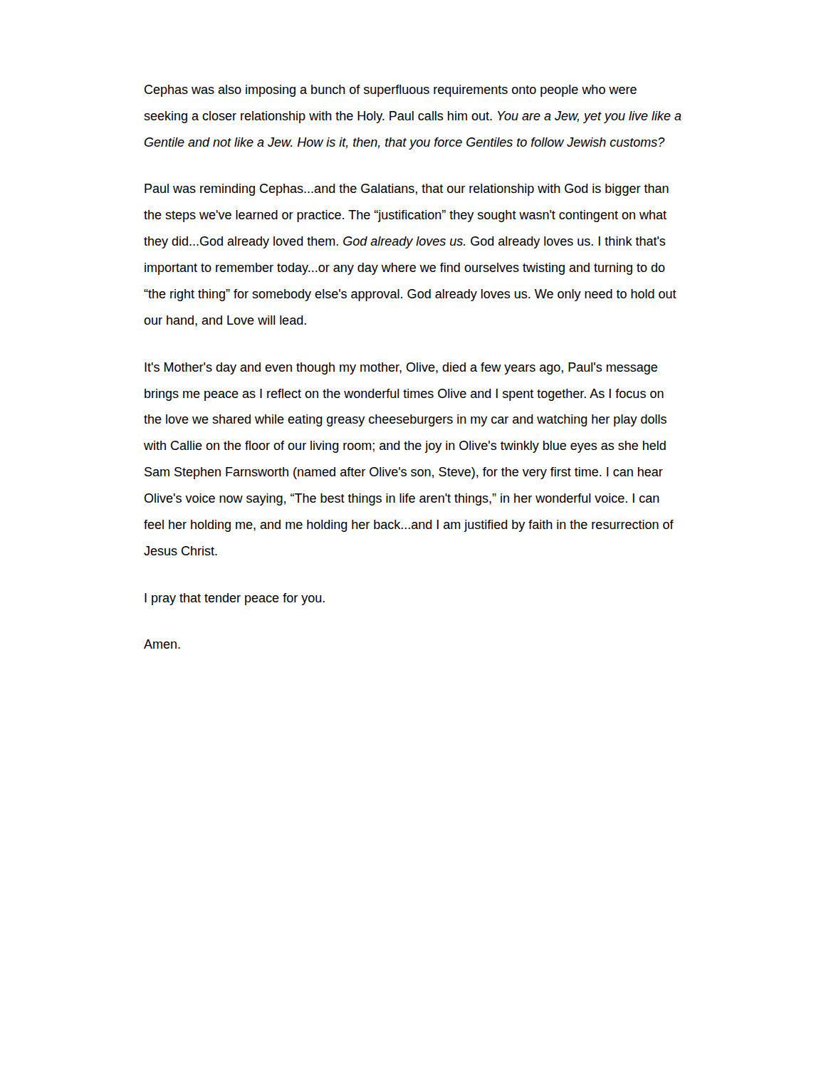Cephas was also imposing a bunch of superfluous requirements onto people who were seeking a closer relationship with the Holy. Paul calls him out. You are a Jew, yet you live like a Gentile and not like a Jew. How is it, then, that you force Gentiles to follow Jewish customs?
Paul was reminding Cephas...and the Galatians, that our relationship with God is bigger than the steps we've learned or practice. The “justification” they sought wasn't contingent on what they did...God already loved them. God already loves us. God already loves us. I think that's important to remember today...or any day where we find ourselves twisting and turning to do “the right thing” for somebody else's approval. God already loves us. We only need to hold out our hand, and Love will lead.
It's Mother's day and even though my mother, Olive, died a few years ago, Paul's message brings me peace as I reflect on the wonderful times Olive and I spent together. As I focus on the love we shared while eating greasy cheeseburgers in my car and watching her play dolls with Callie on the floor of our living room; and the joy in Olive's twinkly blue eyes as she held Sam Stephen Farnsworth (named after Olive's son, Steve), for the very first time. I can hear Olive's voice now saying, “The best things in life aren't things,” in her wonderful voice. I can feel her holding me, and me holding her back...and I am justified by faith in the resurrection of Jesus Christ.
I pray that tender peace for you.
Amen.